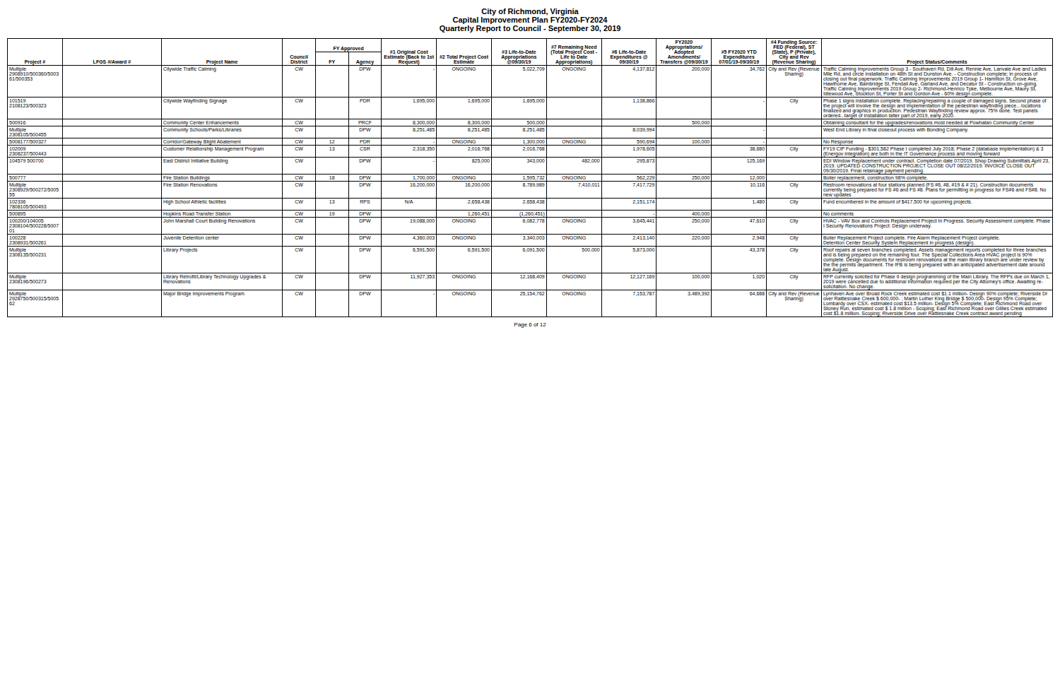City of Richmond, Virginia
Capital Improvement Plan FY2020-FY2024
Quarterly Report to Council - September 30, 2019
| Project # | LFGS #/Award # | Project Name | Council District | FY Approved | #1 Original Cost Estimate (Back to 1st Request) | #2 Total Project Cost Estimate | #3 Life-to-Date Appropriations @09/30/19 | #7 Remaining Need (Total Project Cost - Life to Date Appropriations) | #6 Life-to-Date Expenditures @ 09/30/19 | FY2020 Appropriations/ Adopted Amendments/ Transfers @09/30/19 | #5 FY2020 YTD Expenditures 07/01/19-09/30/19 | #4 Funding Source: FED (Federal), ST (State), P (Private), City and Rev (Revenue Sharing) | Project Status/Comments |
| --- | --- | --- | --- | --- | --- | --- | --- | --- | --- | --- | --- | --- | --- |
| FY | Agency |
| Multiple 2908910/500360/500361/500353 | | Citywide Traffic Calming | CW | | DPW | - | ONGOING | 5,022,709 | ONGOING | 4,137,812 | 200,000 | 34,762 | City and Rev (Revenue Sharing) | Traffic Calming Improvements Group 3 - Southaven Rd, Dill Ave, Rennie Ave, Lanvale Ave and Ladies Mile Rd, and circle installation on 48th St and Dunston Ave. - Construction complete; in process of closing out final paperwork. Traffic Calming Improvements 2019 Group 1- Hamilton St, Grove Ave, Hawthorne Ave, Bainbridge St, Fendall Ave, Garland Ave, and Decatur St - Construction on-going. Traffic Calming Improvements 2019 Group 2- Richmond-Henrico Tpke, Melbourne Ave, Maury St, Idlewood Ave, Stockton St, Porter St and Gordon Ave - 60% design complete. |
| 101519 2108123/500323 | | Citywide Wayfinding Signage | CW | | PDR | 1,695,000 | 1,695,000 | 1,695,000 | | 1,138,866 | | - | City | Phase 1 signs installation complete. Replacing/repairing a couple of damaged signs. Second phase of the project will involve the design and implementation of the pedestrian wayfinding piece…locations finalized and graphics in production. Pedestrian Wayfinding review approx. 75% done. Test panels ordered...target of installation latter part of 2019, early 2020. |
| 500916 | | Community Center Enhancements | CW | | PRCF | 8,300,000 | 8,300,000 | 500,000 | | | 500,000 | | | Obtaining consultant for the upgrades/renovations most needed at Powhatan Community Center |
| Multiple 2308105/500455 | | Community Schools/Parks/Libraries | CW | | DPW | 8,251,485 | 8,251,485 | 8,251,485 | | 8,039,994 | | - | | West End Library in final closeout process with Bonding Company. |
| 5008177/500327 | | Corridor/Gateway Blight Abatement | CW | 12 | PDR | - | ONGOING | 1,300,000 | ONGOING | 590,694 | 100,000 | - | | No Response |
| 102009 2308237/500443 | | Customer Relationship Management Program | CW | 13 | CSR | 2,318,350 | 2,016,768 | 2,016,768 | | 1,978,605 | | 38,680 | City | FY19 CIP Funding - $301,582 Phase I completed July 2018; Phase 2 (database implementation) & 3 (Energov integration) are both in the IT Governance process and moving forward |
| 104579 500700 | | East District Initiative Building | CW | | DPW | - | 825,000 | 343,000 | 482,000 | 295,873 | | 125,169 | | EDI Window Replacement under contract. Completion date 07/2019. Shop Drawing Submittals April 23, 2019. UPDATED CONSTRUCTION PROJECT CLOSE OUT 08/22/2019. INVOICE CLOSE OUT 09/30/2019. Final retainage payment pending. |
| 500777 | | Fire Station Buildings | CW | 18 | DPW | 1,700,000 | ONGOING | 1,595,732 | ONGOING | 562,229 | 250,000 | 12,000 | | Boiler replacement, construction 98% complete. |
| Multiple 2308929/500272/500555 | | Fire Station Renovations | CW | | DPW | 16,200,000 | 16,200,000 | 8,789,989 | 7,410,011 | 7,417,729 | | 10,116 | City | Restroom renovations at four stations planned (FS #6, #8, #19 & # 21). Construction documents currently being prepared for FS #6 and FS #8. Plans for permitting in progress for FS#6 and FS#8. No new updates |
| 102336 7808105/500493 | | High School Athletic facilities | CW | 13 | RPS | N/A | 2,658,438 | 2,658,438 | | 2,151,174 | | 1,480 | City | Fund encumbered in the amount of $417,500 for upcoming projects. |
| 500895 | | Hopkins Road Transfer Station | CW | 19 | DPW | | 1,260,451 | (1,260,451) | | - | 400,000 | | | No comments |
| 100200/104005 2308104/500228/500701 | | John Marshall Court Building Renovations | CW | | DPW | 19,088,000 | ONGOING | 6,082,778 | ONGOING | 3,645,441 | 250,000 | 47,610 | City | HVAC - VAV Box and Controls Replacement Project In Progress. Security Assessment complete. Phase I Security Renovations Project: Design underway. |
| 100228 2308931/500261 | | Juvenile Detention center | CW | | DPW | 4,360,003 | ONGOING | 3,340,003 | ONGOING | 2,413,140 | 220,000 | 2,948 | City | Boiler Replacement Project complete. Fire Alarm Replacement Project complete. Detention Center Security System Replacement in progress (design). |
| Multiple 2308135/500231 | | Library Projects | CW | | DPW | 6,591,500 | 6,591,500 | 6,091,500 | 500,000 | 5,873,000 | | 43,378 | City | Roof repairs at seven branches completed. Assets management reports completed for three branches and is being prepared on the remaining four. The Special Collections Area HVAC project is 90% complete. Design documents for restroom renovations at the main library branch are under review by the the permits department. The IFB is being prepared with an anticipated advertisement date around late August. |
| Multiple 2308196/500273 | | Library Retrofit/Library Technology Upgrades & Renovations | CW | | DPW | 11,927,353 | ONGOING | 12,168,409 | ONGOING | 12,127,169 | 100,000 | 1,020 | City | RFP currently solicited for Phase II design programming of the Main Library. The RFPs due on March 1, 2019 were cancelled due to additional information required per the City Attorney's office. Awaiting re-solicitation. No change. |
| Multiple 2928750/500315/500562 | | Major Bridge Improvements Program | CW | | DPW | - | ONGOING | 25,154,762 | ONGOING | 7,153,787 | 3,489,392 | 64,688 | City and Rev (Revenue Sharing) | Lynhaven Ave over Broad Rock Creek estimated cost $1.1 million- Design 90% complete; Riverside Dr over Rattlesnake Creek $ 600,000- ; Martin Luther King Bridge $ 500,000- Design 95% Complete; Lombardy over CSX- estimated cost $13.5 million- Design 5% Complete; East Richmond Road over Stoney Run, estimated cost $ 1.8 million - Scoping; East Richmond Road over Gillies Creek estimated cost $1.8 million- Scoping; Riverside Drive over Rattlesnake Creek contract award pending |
Page 6 of 12